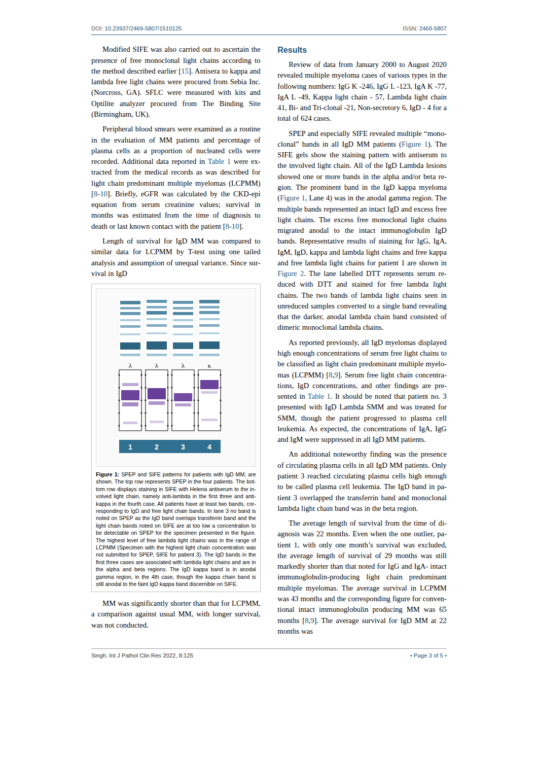DOI: 10.23937/2469-5807/1510125
ISSN: 2469-5807
Modified SIFE was also carried out to ascertain the presence of free monoclonal light chains according to the method described earlier [15]. Antisera to kappa and lambda free light chains were procured from Sebia Inc. (Norcross, GA). SFLC were measured with kits and Optilite analyzer procured from The Binding Site (Birmingham, UK).
Peripheral blood smears were examined as a routine in the evaluation of MM patients and percentage of plasma cells as a proportion of nucleated cells were recorded. Additional data reported in Table 1 were extracted from the medical records as was described for light chain predominant multiple myelomas (LCPMM) [8-10]. Briefly, eGFR was calculated by the CKD-epi equation from serum creatinine values; survival in months was estimated from the time of diagnosis to death or last known contact with the patient [8-10].
Length of survival for IgD MM was compared to similar data for LCPMM by T-test using one tailed analysis and assumption of unequal variance. Since survival in IgD
λ λ λ κ 1 2 3 4
Figure 1: SPEP and SIFE patterns for patients with IgD MM, are shown. The top row represents SPEP in the four patients. The bottom row displays staining in SIFE with Helena antiserum to the involved light chain, namely anti-lambda in the first three and anti-kappa in the fourth case. All patients have at least two bands, corresponding to IgD and free light chain bands. In lane 3 no band is noted on SPEP as the IgD band overlaps transferrin band and the light chain bands noted on SIFE are at too low a concentration to be detectable on SPEP for the specimen presented in the figure. The highest level of free lambda light chains was in the range of LCPMM (Specimen with the highest light chain concentration was not submitted for SPEP, SIFE for patient 3). The IgD bands in the first three cases are associated with lambda light chains and are in the alpha and beta regions. The IgD kappa band is in anodal gamma region, in the 4th case, though the kappa chain band is still anodal to the faint IgD kappa band discernible on SIFE.
MM was significantly shorter than that for LCPMM, a comparison against usual MM, with longer survival, was not conducted.
Results
Review of data from January 2000 to August 2020 revealed multiple myeloma cases of various types in the following numbers: IgG K -246, IgG L -123, IgA K -77, IgA L -49, Kappa light chain - 57, Lambda light chain 41, Bi- and Tri-clonal -21, Non-secretory 6, IgD - 4 for a total of 624 cases.
SPEP and especially SIFE revealed multiple “monoclonal” bands in all IgD MM patients (Figure 1). The SIFE gels show the staining pattern with antiserum to the involved light chain. All of the IgD Lambda lesions showed one or more bands in the alpha and/or beta region. The prominent band in the IgD kappa myeloma (Figure 1, Lane 4) was in the anodal gamma region. The multiple bands represented an intact IgD and excess free light chains. The excess free monoclonal light chains migrated anodal to the intact immunoglobulin IgD bands. Representative results of staining for IgG, IgA, IgM, IgD, kappa and lambda light chains and free kappa and free lambda light chains for patient 1 are shown in Figure 2. The lane labelled DTT represents serum reduced with DTT and stained for free lambda light chains. The two bands of lambda light chains seen in unreduced samples converted to a single band revealing that the darker, anodal lambda chain band consisted of dimeric monoclonal lambda chains.
As reported previously, all IgD myelomas displayed high enough concentrations of serum free light chains to be classified as light chain predominant multiple myelomas (LCPMM) [8,9]. Serum free light chain concentrations, IgD concentrations, and other findings are presented in Table 1. It should be noted that patient no. 3 presented with IgD Lambda SMM and was treated for SMM, though the patient progressed to plasma cell leukemia. As expected, the concentrations of IgA, IgG and IgM were suppressed in all IgD MM patients.
An additional noteworthy finding was the presence of circulating plasma cells in all IgD MM patients. Only patient 3 reached circulating plasma cells high enough to be called plasma cell leukemia. The IgD band in patient 3 overlapped the transferrin band and monoclonal lambda light chain band was in the beta region.
The average length of survival from the time of diagnosis was 22 months. Even when the one outlier, patient 1, with only one month’s survival was excluded, the average length of survival of 29 months was still markedly shorter than that noted for IgG and IgA- intact immunoglobulin-producing light chain predominant multiple myelomas. The average survival in LCPMM was 43 months and the corresponding figure for conventional intact immunoglobulin producing MM was 65 months [8,9]. The average survival for IgD MM at 22 months was
Singh. Int J Pathol Clin Res 2022, 8:125
• Page 3 of 5 •